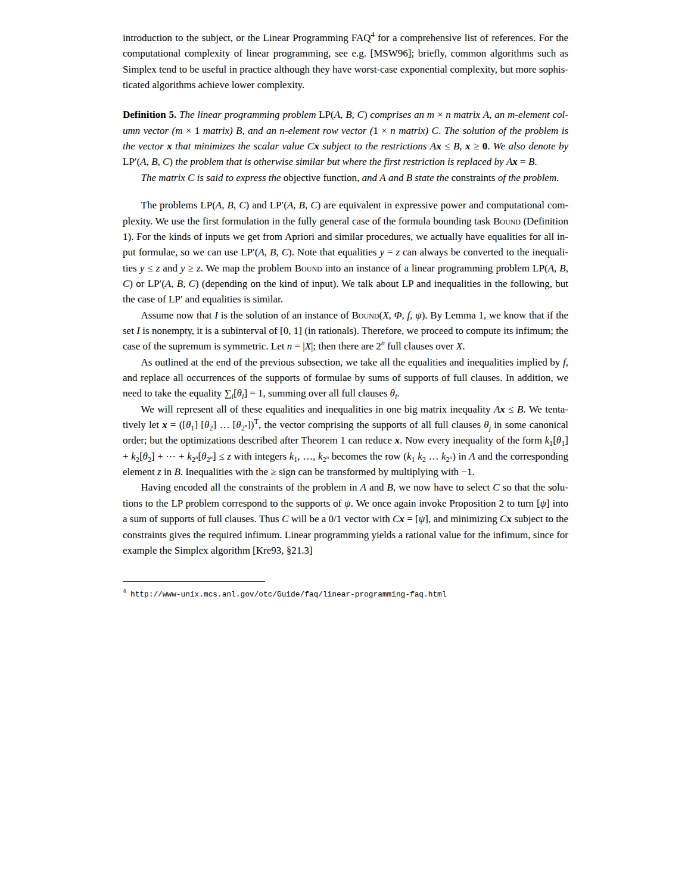introduction to the subject, or the Linear Programming FAQ4 for a comprehensive list of references. For the computational complexity of linear programming, see e.g. [MSW96]; briefly, common algorithms such as Simplex tend to be useful in practice although they have worst-case exponential complexity, but more sophisticated algorithms achieve lower complexity.
Definition 5. The linear programming problem LP(A, B, C) comprises an m × n matrix A, an m-element column vector (m × 1 matrix) B, and an n-element row vector (1 × n matrix) C. The solution of the problem is the vector x that minimizes the scalar value Cx subject to the restrictions Ax ≤ B, x ≥ 0. We also denote by LP′(A, B, C) the problem that is otherwise similar but where the first restriction is replaced by Ax = B.
The matrix C is said to express the objective function, and A and B state the constraints of the problem.
The problems LP(A, B, C) and LP′(A, B, C) are equivalent in expressive power and computational complexity. We use the first formulation in the fully general case of the formula bounding task Bound (Definition 1). For the kinds of inputs we get from Apriori and similar procedures, we actually have equalities for all input formulae, so we can use LP′(A, B, C). Note that equalities y = z can always be converted to the inequalities y ≤ z and y ≥ z. We map the problem Bound into an instance of a linear programming problem LP(A, B, C) or LP′(A, B, C) (depending on the kind of input). We talk about LP and inequalities in the following, but the case of LP′ and equalities is similar.
Assume now that I is the solution of an instance of Bound(X, Φ, f, ψ). By Lemma 1, we know that if the set I is nonempty, it is a subinterval of [0, 1] (in rationals). Therefore, we proceed to compute its infimum; the case of the supremum is symmetric. Let n = |X|; then there are 2n full clauses over X.
As outlined at the end of the previous subsection, we take all the equalities and inequalities implied by f, and replace all occurrences of the supports of formulae by sums of supports of full clauses. In addition, we need to take the equality ∑i[θi] = 1, summing over all full clauses θi.
We will represent all of these equalities and inequalities in one big matrix inequality Ax ≤ B. We tentatively let x = ([θ1] [θ2] … [θ2n])T, the vector comprising the supports of all full clauses θj in some canonical order; but the optimizations described after Theorem 1 can reduce x. Now every inequality of the form k1[θ1] + k2[θ2] + ⋯ + k2n[θ2n] ≤ z with integers k1, …, k2n becomes the row (k1 k2 … k2n) in A and the corresponding element z in B. Inequalities with the ≥ sign can be transformed by multiplying with −1.
Having encoded all the constraints of the problem in A and B, we now have to select C so that the solutions to the LP problem correspond to the supports of ψ. We once again invoke Proposition 2 to turn [ψ] into a sum of supports of full clauses. Thus C will be a 0/1 vector with Cx = [ψ], and minimizing Cx subject to the constraints gives the required infimum. Linear programming yields a rational value for the infimum, since for example the Simplex algorithm [Kre93, §21.3]
4 http://www-unix.mcs.anl.gov/otc/Guide/faq/linear-programming-faq.html